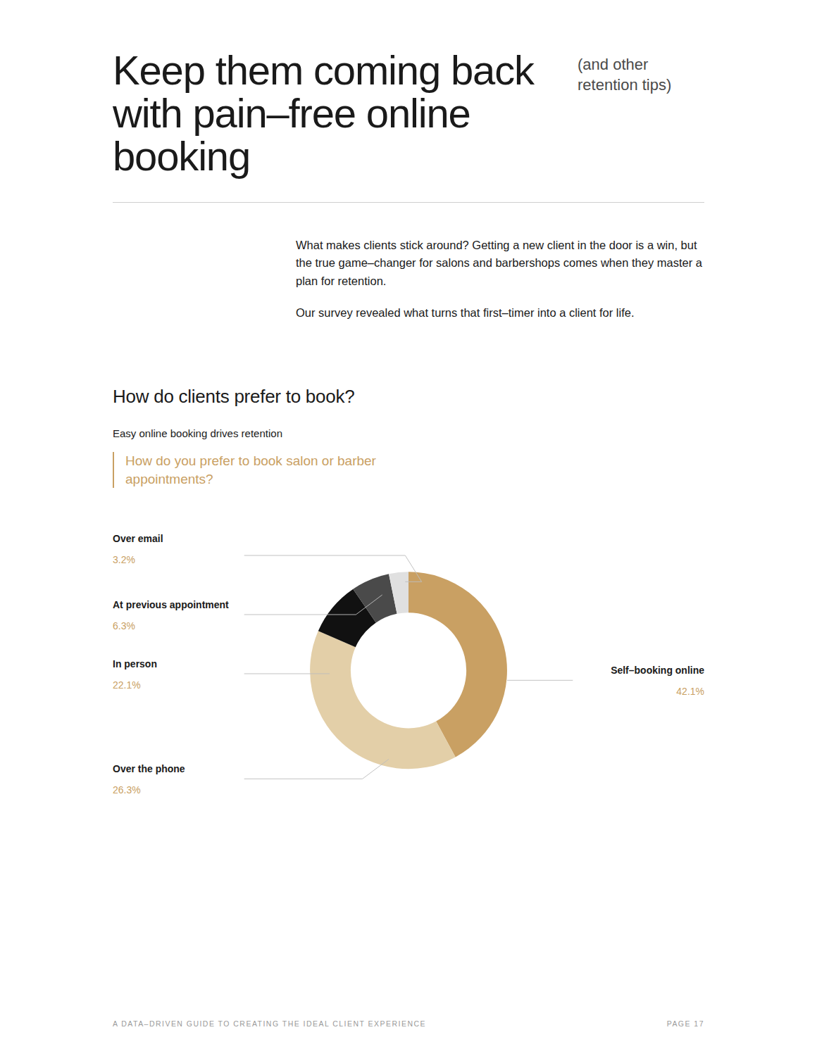Keep them coming back with pain–free online booking
(and other retention tips)
What makes clients stick around? Getting a new client in the door is a win, but the true game–changer for salons and barbershops comes when they master a plan for retention.
Our survey revealed what turns that first–timer into a client for life.
How do clients prefer to book?
Easy online booking drives retention
How do you prefer to book salon or barber appointments?
Over email 3.2% At previous appointment 6.3% In person 22.1% Over the phone 26.3% Self–booking online 42.1%
A data–driven guide to creating the ideal client experience Page 17